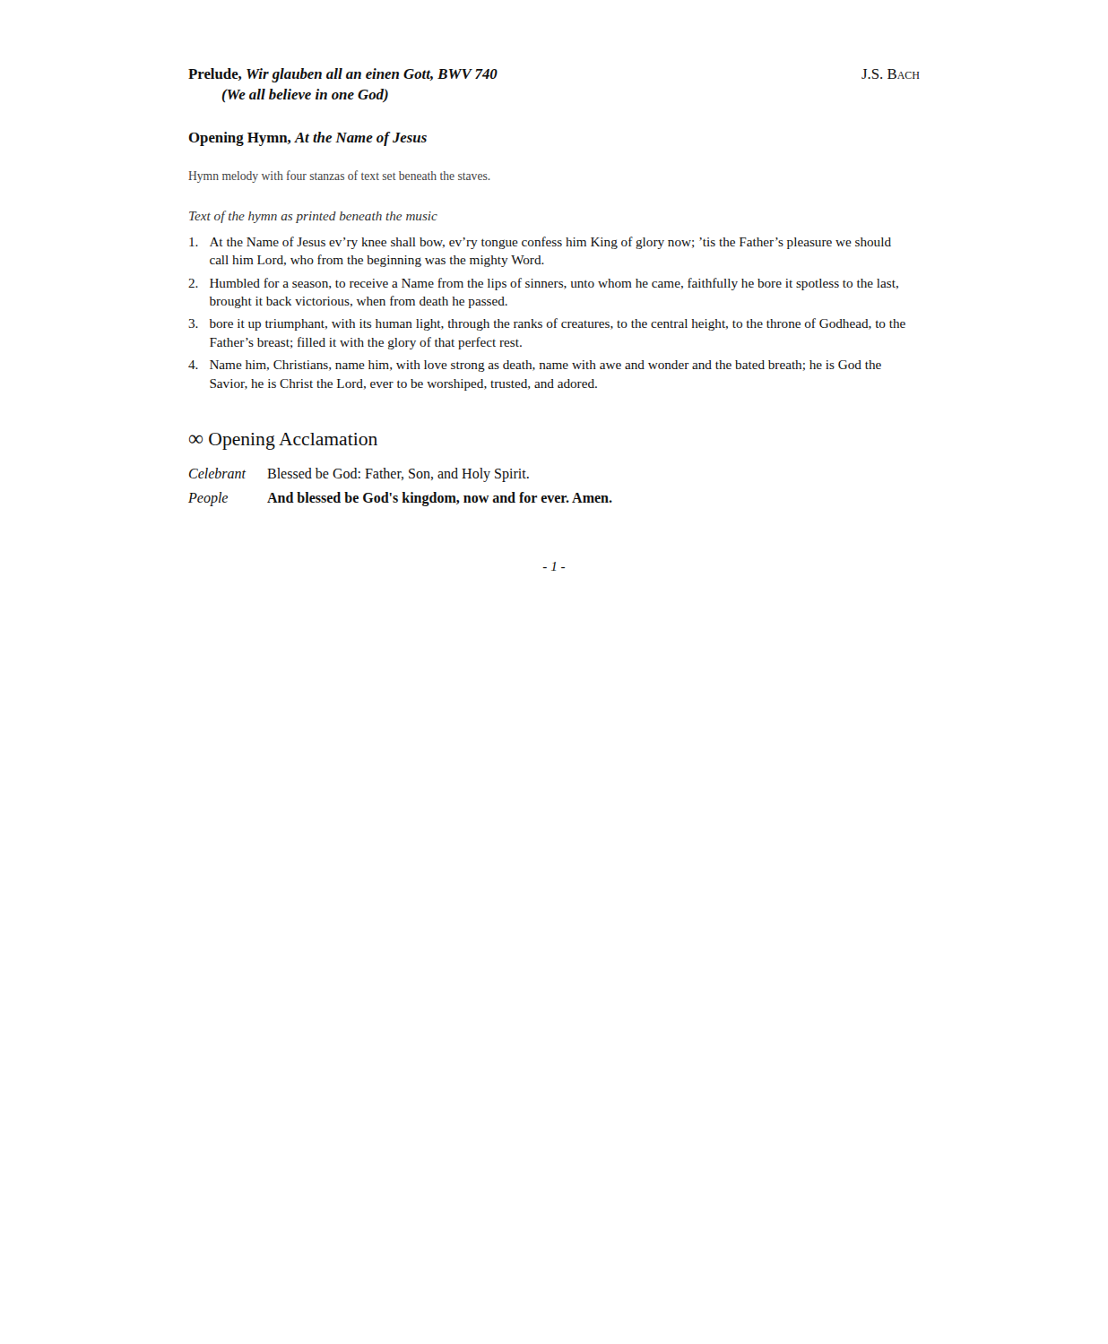Prelude, Wir glauben all an einen Gott, BWV 740 (We all believe in one God) J.S. Bach
Opening Hymn, At the Name of Jesus
Hymn melody with four stanzas of text set beneath the staves.
Text of the hymn as printed beneath the music
| 1. | At the Name of Jesus ev’ry knee shall bow, ev’ry tongue confess him King of glory now; ’tis the Father’s pleasure we should call him Lord, who from the beginning was the mighty Word. |
| 2. | Humbled for a season, to receive a Name from the lips of sinners, unto whom he came, faithfully he bore it spotless to the last, brought it back victorious, when from death he passed. |
| 3. | bore it up triumphant, with its human light, through the ranks of creatures, to the central height, to the throne of Godhead, to the Father’s breast; filled it with the glory of that perfect rest. |
| 4. | Name him, Christians, name him, with love strong as death, name with awe and wonder and the bated breath; he is God the Savior, he is Christ the Lord, ever to be worshiped, trusted, and adored. |
∞Section: Opening Acclamation
Celebrant
Blessed be God: Father, Son, and Holy Spirit.
People
And blessed be God's kingdom, now and for ever. Amen.
- 1 -